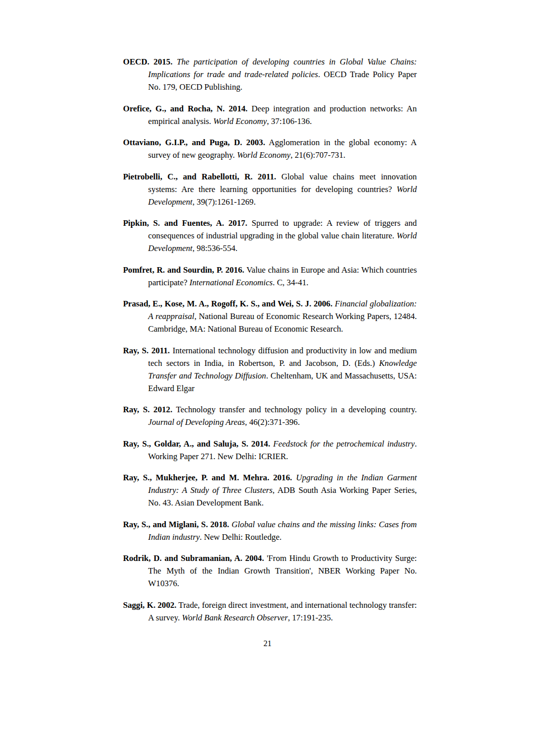OECD. 2015. The participation of developing countries in Global Value Chains: Implications for trade and trade-related policies. OECD Trade Policy Paper No. 179, OECD Publishing.
Orefice, G., and Rocha, N. 2014. Deep integration and production networks: An empirical analysis. World Economy, 37:106-136.
Ottaviano, G.I.P., and Puga, D. 2003. Agglomeration in the global economy: A survey of new geography. World Economy, 21(6):707-731.
Pietrobelli, C., and Rabellotti, R. 2011. Global value chains meet innovation systems: Are there learning opportunities for developing countries? World Development, 39(7):1261-1269.
Pipkin, S. and Fuentes, A. 2017. Spurred to upgrade: A review of triggers and consequences of industrial upgrading in the global value chain literature. World Development, 98:536-554.
Pomfret, R. and Sourdin, P. 2016. Value chains in Europe and Asia: Which countries participate? International Economics. C, 34-41.
Prasad, E., Kose, M. A., Rogoff, K. S., and Wei, S. J. 2006. Financial globalization: A reappraisal, National Bureau of Economic Research Working Papers, 12484. Cambridge, MA: National Bureau of Economic Research.
Ray, S. 2011. International technology diffusion and productivity in low and medium tech sectors in India, in Robertson, P. and Jacobson, D. (Eds.) Knowledge Transfer and Technology Diffusion. Cheltenham, UK and Massachusetts, USA: Edward Elgar
Ray, S. 2012. Technology transfer and technology policy in a developing country. Journal of Developing Areas, 46(2):371-396.
Ray, S., Goldar, A., and Saluja, S. 2014. Feedstock for the petrochemical industry. Working Paper 271. New Delhi: ICRIER.
Ray, S., Mukherjee, P. and M. Mehra. 2016. Upgrading in the Indian Garment Industry: A Study of Three Clusters, ADB South Asia Working Paper Series, No. 43. Asian Development Bank.
Ray, S., and Miglani, S. 2018. Global value chains and the missing links: Cases from Indian industry. New Delhi: Routledge.
Rodrik, D. and Subramanian, A. 2004. 'From Hindu Growth to Productivity Surge: The Myth of the Indian Growth Transition', NBER Working Paper No. W10376.
Saggi, K. 2002. Trade, foreign direct investment, and international technology transfer: A survey. World Bank Research Observer, 17:191-235.
21